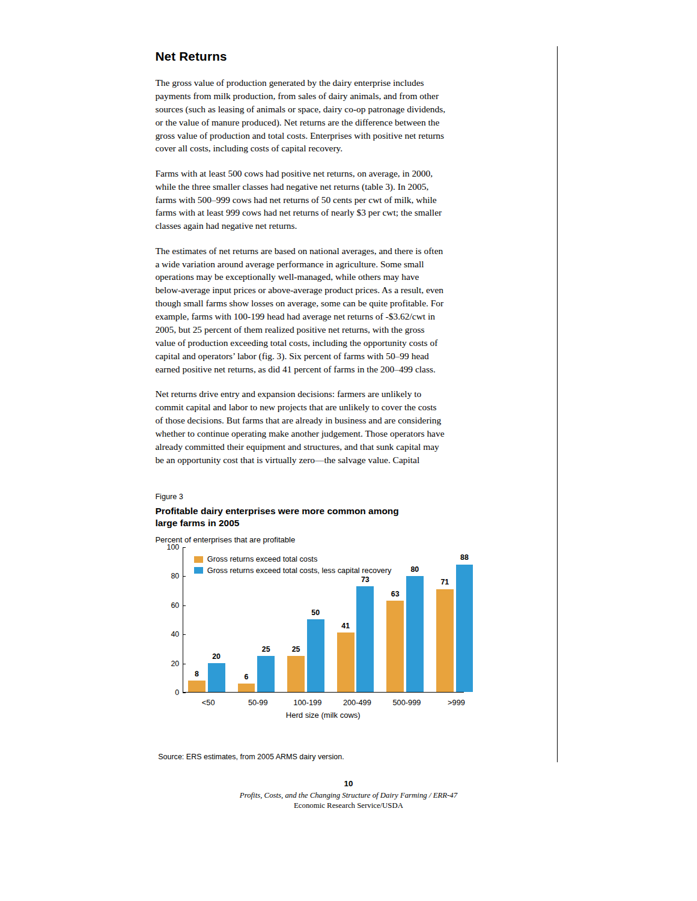Net Returns
The gross value of production generated by the dairy enterprise includes payments from milk production, from sales of dairy animals, and from other sources (such as leasing of animals or space, dairy co-op patronage dividends, or the value of manure produced). Net returns are the difference between the gross value of production and total costs. Enterprises with positive net returns cover all costs, including costs of capital recovery.
Farms with at least 500 cows had positive net returns, on average, in 2000, while the three smaller classes had negative net returns (table 3). In 2005, farms with 500–999 cows had net returns of 50 cents per cwt of milk, while farms with at least 999 cows had net returns of nearly $3 per cwt; the smaller classes again had negative net returns.
The estimates of net returns are based on national averages, and there is often a wide variation around average performance in agriculture. Some small operations may be exceptionally well-managed, while others may have below-average input prices or above-average product prices. As a result, even though small farms show losses on average, some can be quite profitable. For example, farms with 100-199 head had average net returns of -$3.62/cwt in 2005, but 25 percent of them realized positive net returns, with the gross value of production exceeding total costs, including the opportunity costs of capital and operators’ labor (fig. 3). Six percent of farms with 50–99 head earned positive net returns, as did 41 percent of farms in the 200–499 class.
Net returns drive entry and expansion decisions: farmers are unlikely to commit capital and labor to new projects that are unlikely to cover the costs of those decisions. But farms that are already in business and are considering whether to continue operating make another judgement. Those operators have already committed their equipment and structures, and that sunk capital may be an opportunity cost that is virtually zero—the salvage value. Capital
Figure 3
Profitable dairy enterprises were more common among
large farms in 2005
Percent of enterprises that are profitable
100
80
60
40
20
0
Gross returns exceed total costs
Gross returns exceed total costs, less capital recovery
8
20
<50
6
25
50-99
25
50
100-199
41
73
200-499
63
80
500-999
71
88
>999
Herd size (milk cows)
Source: ERS estimates, from 2005 ARMS dairy version.
10
Profits, Costs, and the Changing Structure of Dairy Farming / ERR-47
Economic Research Service/USDA